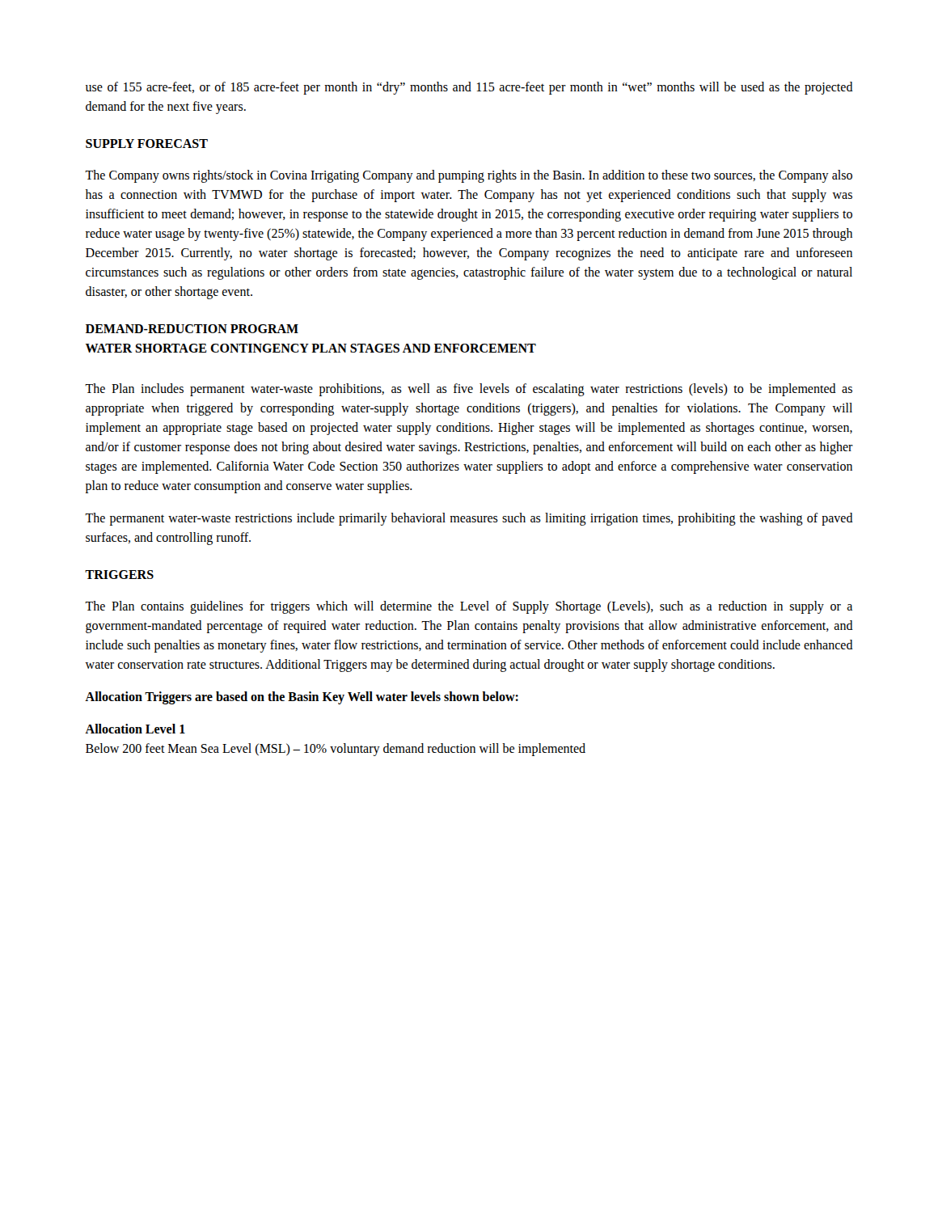use of 155 acre-feet, or of 185 acre-feet per month in “dry” months and 115 acre-feet per month in “wet” months will be used as the projected demand for the next five years.
Supply Forecast
The Company owns rights/stock in Covina Irrigating Company and pumping rights in the Basin. In addition to these two sources, the Company also has a connection with TVMWD for the purchase of import water. The Company has not yet experienced conditions such that supply was insufficient to meet demand; however, in response to the statewide drought in 2015, the corresponding executive order requiring water suppliers to reduce water usage by twenty-five (25%) statewide, the Company experienced a more than 33 percent reduction in demand from June 2015 through December 2015. Currently, no water shortage is forecasted; however, the Company recognizes the need to anticipate rare and unforeseen circumstances such as regulations or other orders from state agencies, catastrophic failure of the water system due to a technological or natural disaster, or other shortage event.
Demand-Reduction Program
Water Shortage Contingency Plan Stages and Enforcement
The Plan includes permanent water-waste prohibitions, as well as five levels of escalating water restrictions (levels) to be implemented as appropriate when triggered by corresponding water-supply shortage conditions (triggers), and penalties for violations. The Company will implement an appropriate stage based on projected water supply conditions. Higher stages will be implemented as shortages continue, worsen, and/or if customer response does not bring about desired water savings. Restrictions, penalties, and enforcement will build on each other as higher stages are implemented. California Water Code Section 350 authorizes water suppliers to adopt and enforce a comprehensive water conservation plan to reduce water consumption and conserve water supplies.
The permanent water-waste restrictions include primarily behavioral measures such as limiting irrigation times, prohibiting the washing of paved surfaces, and controlling runoff.
Triggers
The Plan contains guidelines for triggers which will determine the Level of Supply Shortage (Levels), such as a reduction in supply or a government-mandated percentage of required water reduction. The Plan contains penalty provisions that allow administrative enforcement, and include such penalties as monetary fines, water flow restrictions, and termination of service. Other methods of enforcement could include enhanced water conservation rate structures. Additional Triggers may be determined during actual drought or water supply shortage conditions.
Allocation Triggers are based on the Basin Key Well water levels shown below:
Allocation Level 1
Below 200 feet Mean Sea Level (MSL) – 10% voluntary demand reduction will be implemented